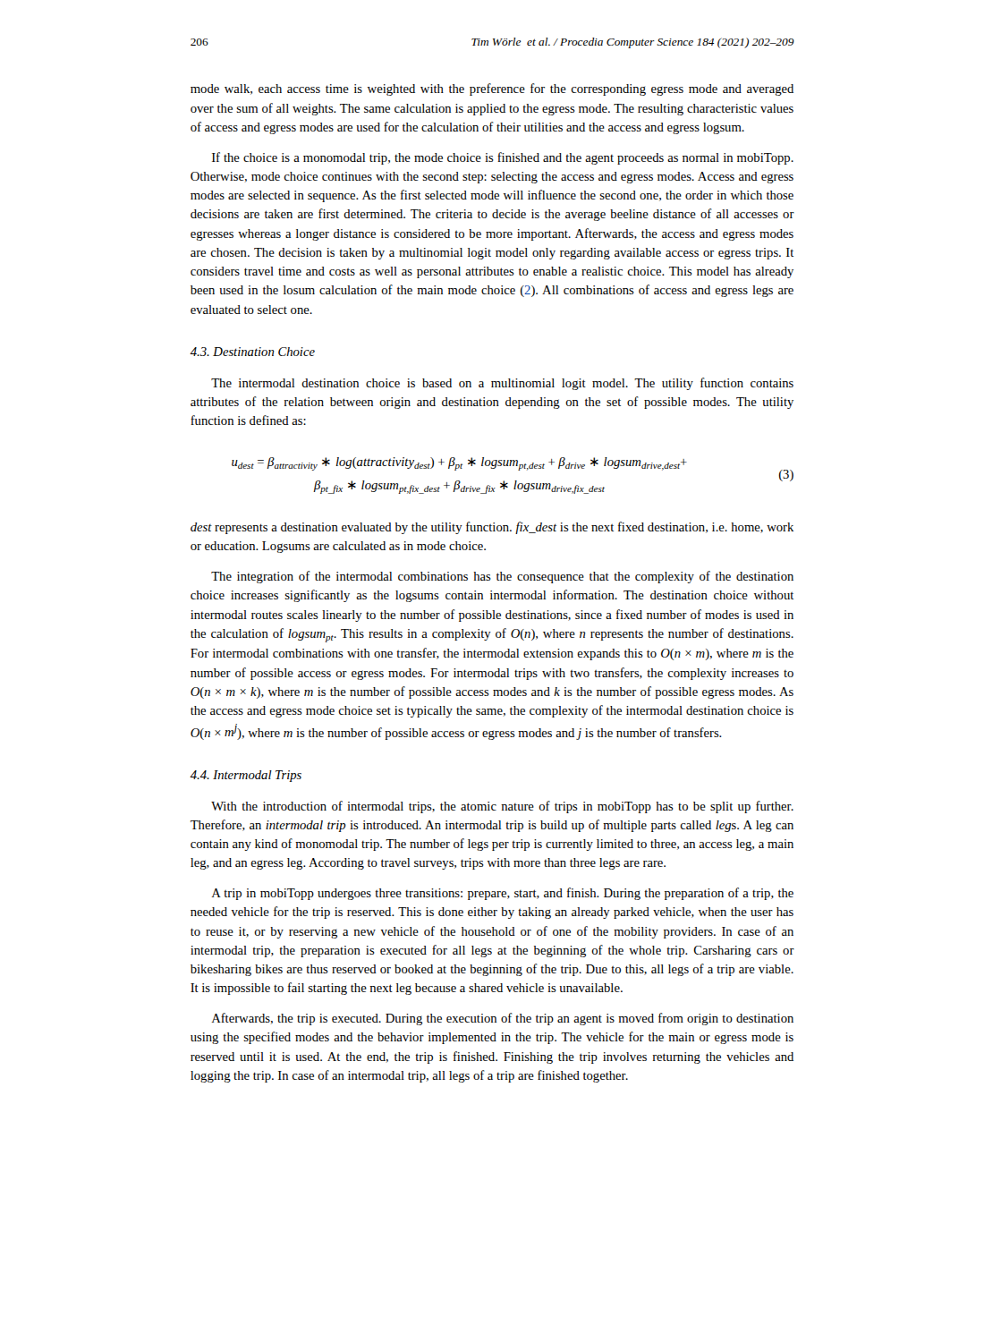206 Tim Wörle et al. / Procedia Computer Science 184 (2021) 202–209
mode walk, each access time is weighted with the preference for the corresponding egress mode and averaged over the sum of all weights. The same calculation is applied to the egress mode. The resulting characteristic values of access and egress modes are used for the calculation of their utilities and the access and egress logsum.
If the choice is a monomodal trip, the mode choice is finished and the agent proceeds as normal in mobiTopp. Otherwise, mode choice continues with the second step: selecting the access and egress modes. Access and egress modes are selected in sequence. As the first selected mode will influence the second one, the order in which those decisions are taken are first determined. The criteria to decide is the average beeline distance of all accesses or egresses whereas a longer distance is considered to be more important. Afterwards, the access and egress modes are chosen. The decision is taken by a multinomial logit model only regarding available access or egress trips. It considers travel time and costs as well as personal attributes to enable a realistic choice. This model has already been used in the losum calculation of the main mode choice (2). All combinations of access and egress legs are evaluated to select one.
4.3. Destination Choice
The intermodal destination choice is based on a multinomial logit model. The utility function contains attributes of the relation between origin and destination depending on the set of possible modes. The utility function is defined as:
udest = βattractivity ∗ log(attractivitydest) + βpt ∗ logsumpt,dest + βdrive ∗ logsumdrive,dest+ βpt_fix ∗ logsumpt,fix_dest + βdrive_fix ∗ logsumdrive,fix_dest
(3)
dest represents a destination evaluated by the utility function. fix_dest is the next fixed destination, i.e. home, work or education. Logsums are calculated as in mode choice.
The integration of the intermodal combinations has the consequence that the complexity of the destination choice increases significantly as the logsums contain intermodal information. The destination choice without intermodal routes scales linearly to the number of possible destinations, since a fixed number of modes is used in the calculation of logsumpt. This results in a complexity of O(n), where n represents the number of destinations. For intermodal combinations with one transfer, the intermodal extension expands this to O(n × m), where m is the number of possible access or egress modes. For intermodal trips with two transfers, the complexity increases to O(n × m × k), where m is the number of possible access modes and k is the number of possible egress modes. As the access and egress mode choice set is typically the same, the complexity of the intermodal destination choice is O(n × mj), where m is the number of possible access or egress modes and j is the number of transfers.
4.4. Intermodal Trips
With the introduction of intermodal trips, the atomic nature of trips in mobiTopp has to be split up further. Therefore, an intermodal trip is introduced. An intermodal trip is build up of multiple parts called legs. A leg can contain any kind of monomodal trip. The number of legs per trip is currently limited to three, an access leg, a main leg, and an egress leg. According to travel surveys, trips with more than three legs are rare.
A trip in mobiTopp undergoes three transitions: prepare, start, and finish. During the preparation of a trip, the needed vehicle for the trip is reserved. This is done either by taking an already parked vehicle, when the user has to reuse it, or by reserving a new vehicle of the household or of one of the mobility providers. In case of an intermodal trip, the preparation is executed for all legs at the beginning of the whole trip. Carsharing cars or bikesharing bikes are thus reserved or booked at the beginning of the trip. Due to this, all legs of a trip are viable. It is impossible to fail starting the next leg because a shared vehicle is unavailable.
Afterwards, the trip is executed. During the execution of the trip an agent is moved from origin to destination using the specified modes and the behavior implemented in the trip. The vehicle for the main or egress mode is reserved until it is used. At the end, the trip is finished. Finishing the trip involves returning the vehicles and logging the trip. In case of an intermodal trip, all legs of a trip are finished together.